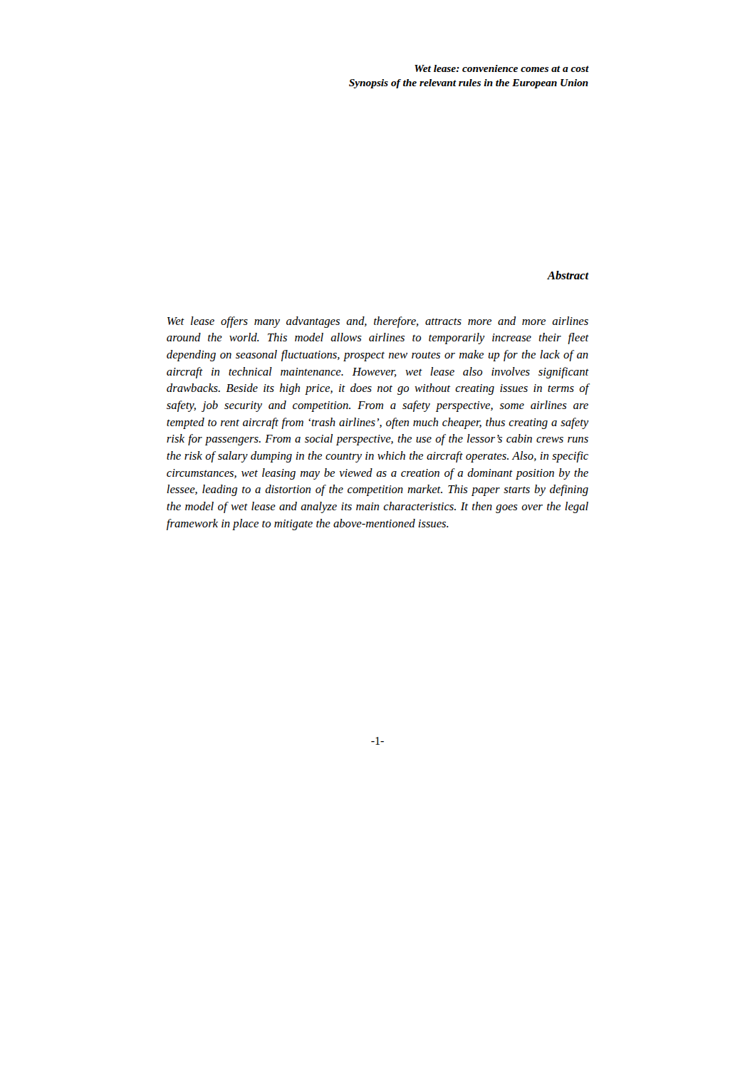Wet lease: convenience comes at a cost Synopsis of the relevant rules in the European Union
Abstract
Wet lease offers many advantages and, therefore, attracts more and more airlines around the world. This model allows airlines to temporarily increase their fleet depending on seasonal fluctuations, prospect new routes or make up for the lack of an aircraft in technical maintenance. However, wet lease also involves significant drawbacks. Beside its high price, it does not go without creating issues in terms of safety, job security and competition. From a safety perspective, some airlines are tempted to rent aircraft from ‘trash airlines’, often much cheaper, thus creating a safety risk for passengers. From a social perspective, the use of the lessor’s cabin crews runs the risk of salary dumping in the country in which the aircraft operates. Also, in specific circumstances, wet leasing may be viewed as a creation of a dominant position by the lessee, leading to a distortion of the competition market. This paper starts by defining the model of wet lease and analyze its main characteristics. It then goes over the legal framework in place to mitigate the above-mentioned issues.
-1-